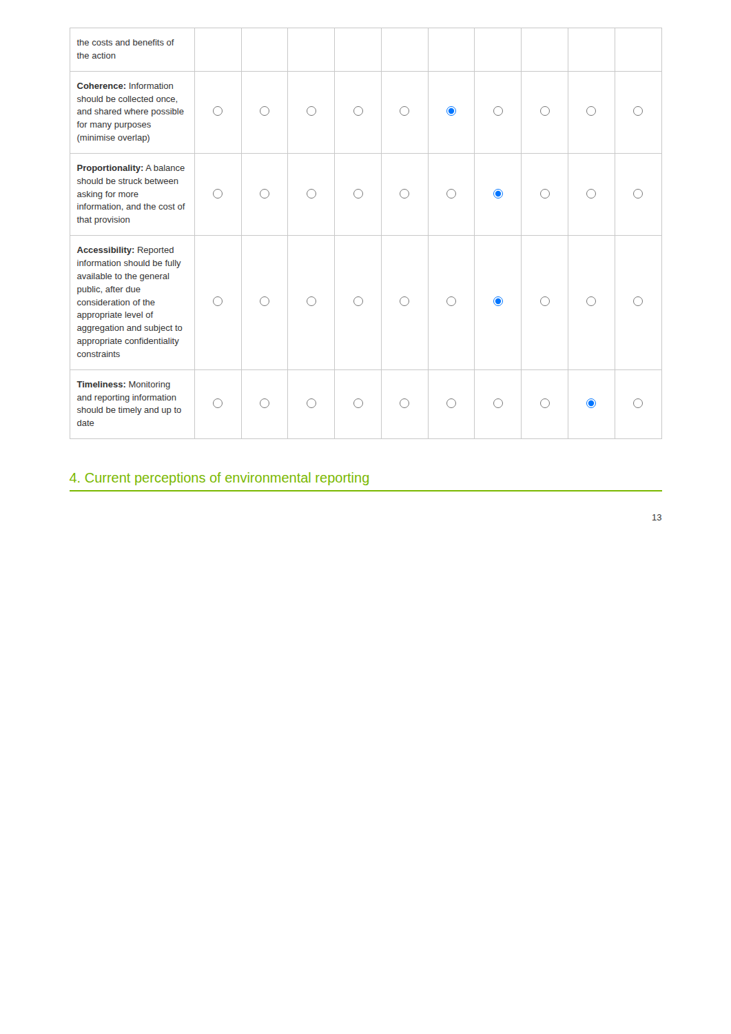| the costs and benefits of the action | | | | | | | | | | |
| Coherence: Information should be collected once, and shared where possible for many purposes (minimise overlap) | | | | | | | | | | |
| Proportionality: A balance should be struck between asking for more information, and the cost of that provision | | | | | | | | | | |
| Accessibility: Reported information should be fully available to the general public, after due consideration of the appropriate level of aggregation and subject to appropriate confidentiality constraints | | | | | | | | | | |
| Timeliness: Monitoring and reporting information should be timely and up to date | | | | | | | | | | |
4. Current perceptions of environmental reporting
13